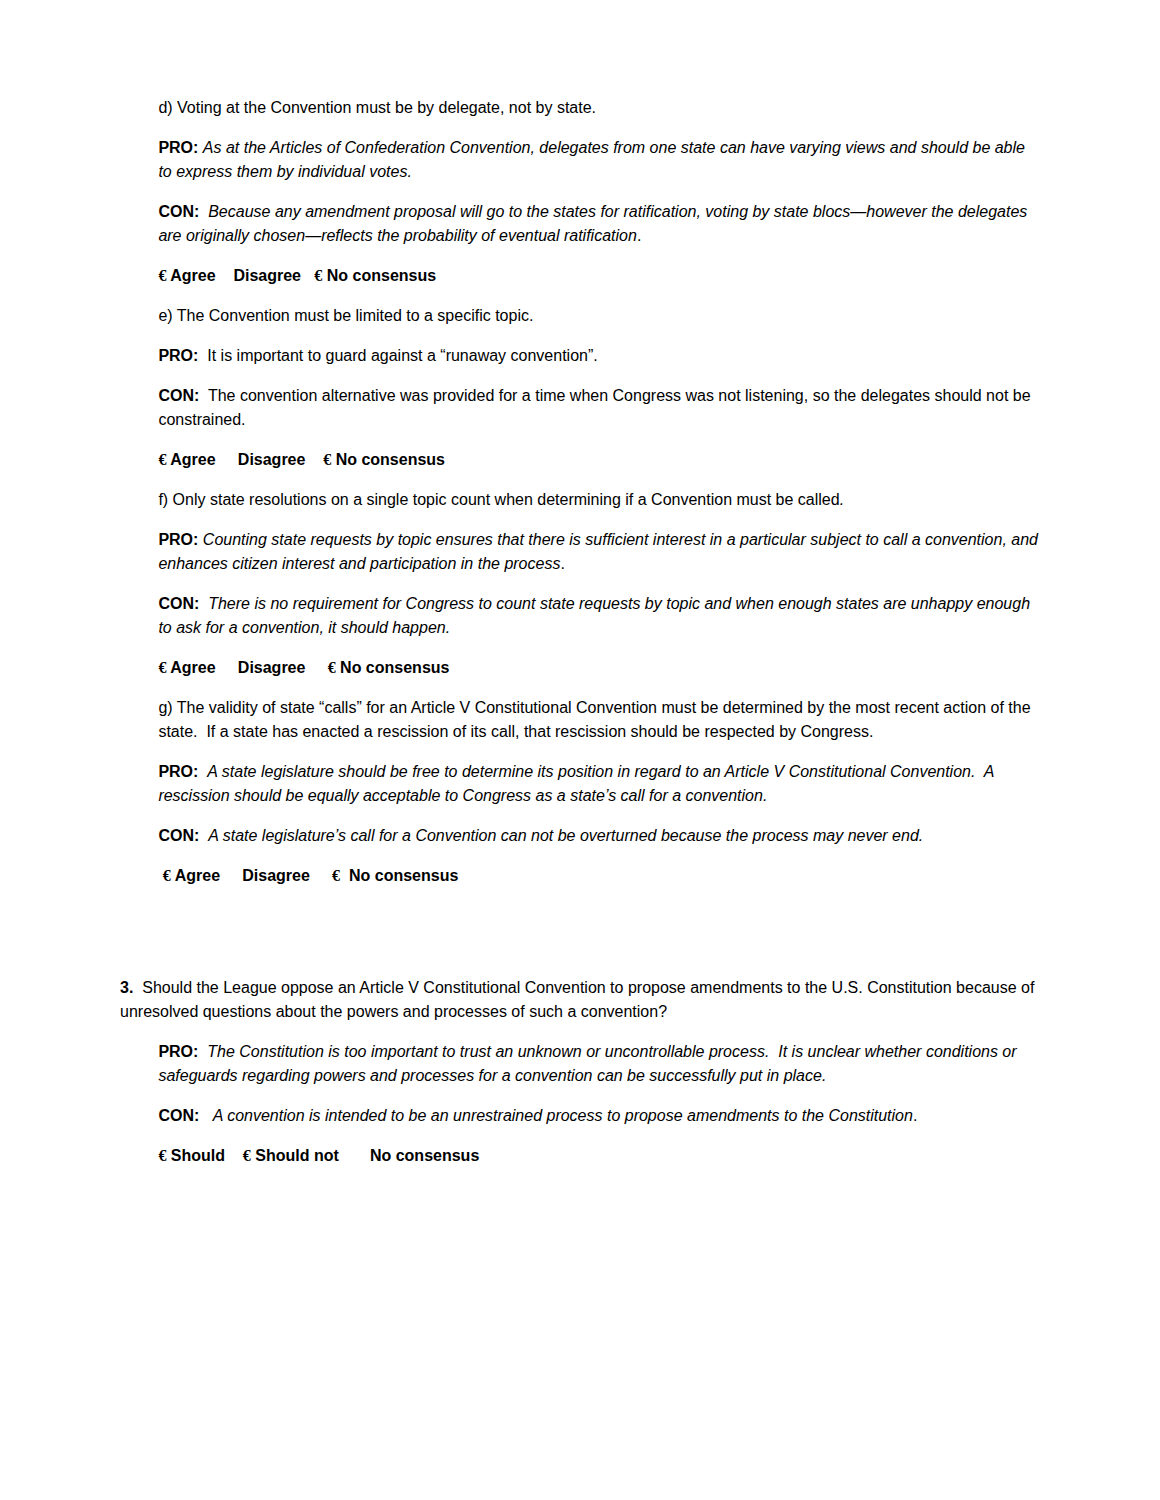d) Voting at the Convention must be by delegate, not by state.
PRO: As at the Articles of Confederation Convention, delegates from one state can have varying views and should be able to express them by individual votes.
CON: Because any amendment proposal will go to the states for ratification, voting by state blocs—however the delegates are originally chosen—reflects the probability of eventual ratification.
€ Agree Disagree € No consensus
e) The Convention must be limited to a specific topic.
PRO: It is important to guard against a “runaway convention”.
CON: The convention alternative was provided for a time when Congress was not listening, so the delegates should not be constrained.
€ Agree Disagree € No consensus
f) Only state resolutions on a single topic count when determining if a Convention must be called.
PRO: Counting state requests by topic ensures that there is sufficient interest in a particular subject to call a convention, and enhances citizen interest and participation in the process.
CON: There is no requirement for Congress to count state requests by topic and when enough states are unhappy enough to ask for a convention, it should happen.
€ Agree Disagree € No consensus
g) The validity of state “calls” for an Article V Constitutional Convention must be determined by the most recent action of the state. If a state has enacted a rescission of its call, that rescission should be respected by Congress.
PRO: A state legislature should be free to determine its position in regard to an Article V Constitutional Convention. A rescission should be equally acceptable to Congress as a state’s call for a convention.
CON: A state legislature’s call for a Convention can not be overturned because the process may never end.
€ Agree Disagree € No consensus
3. Should the League oppose an Article V Constitutional Convention to propose amendments to the U.S. Constitution because of unresolved questions about the powers and processes of such a convention?
PRO: The Constitution is too important to trust an unknown or uncontrollable process. It is unclear whether conditions or safeguards regarding powers and processes for a convention can be successfully put in place.
CON: A convention is intended to be an unrestrained process to propose amendments to the Constitution.
€ Should € Should not No consensus